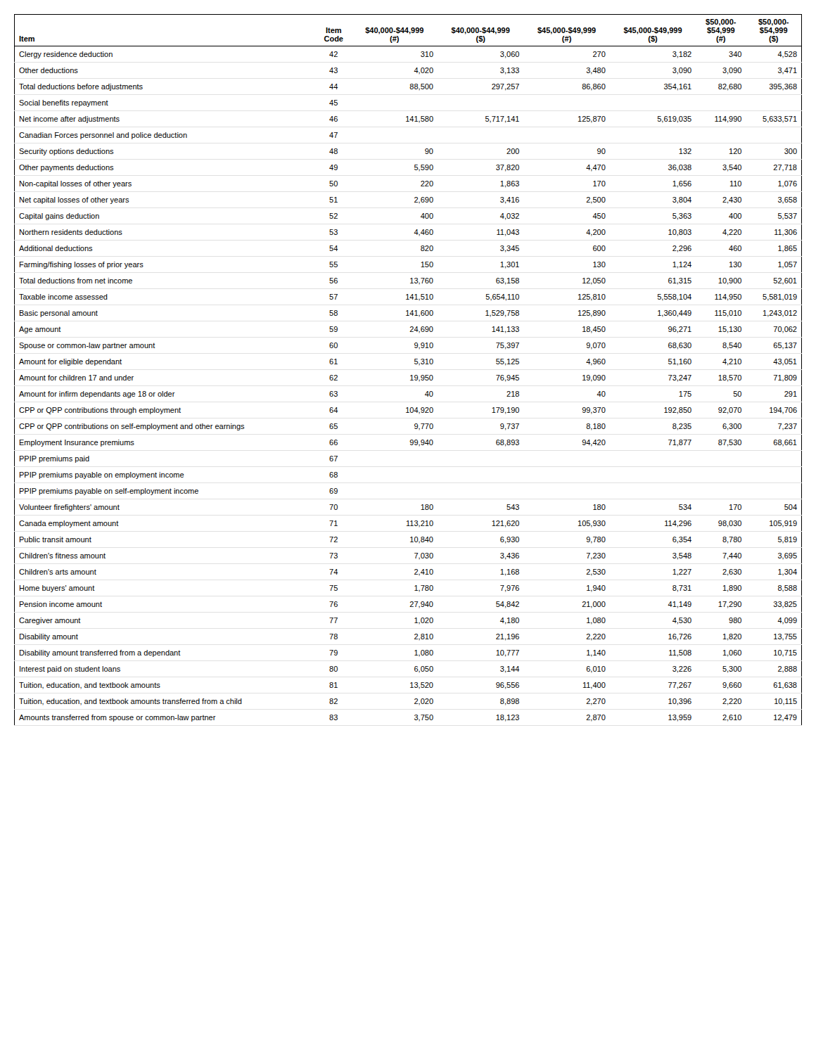| Item | Item Code | $40,000-$44,999 (#) | $40,000-$44,999 ($) | $45,000-$49,999 (#) | $45,000-$49,999 ($) | $50,000- $54,999 (#) | $50,000- $54,999 ($) |
| --- | --- | --- | --- | --- | --- | --- | --- |
| Clergy residence deduction | 42 | 310 | 3,060 | 270 | 3,182 | 340 | 4,528 |
| Other deductions | 43 | 4,020 | 3,133 | 3,480 | 3,090 | 3,090 | 3,471 |
| Total deductions before adjustments | 44 | 88,500 | 297,257 | 86,860 | 354,161 | 82,680 | 395,368 |
| Social benefits repayment | 45 | | | | | | |
| Net income after adjustments | 46 | 141,580 | 5,717,141 | 125,870 | 5,619,035 | 114,990 | 5,633,571 |
| Canadian Forces personnel and police deduction | 47 | | | | | | |
| Security options deductions | 48 | 90 | 200 | 90 | 132 | 120 | 300 |
| Other payments deductions | 49 | 5,590 | 37,820 | 4,470 | 36,038 | 3,540 | 27,718 |
| Non-capital losses of other years | 50 | 220 | 1,863 | 170 | 1,656 | 110 | 1,076 |
| Net capital losses of other years | 51 | 2,690 | 3,416 | 2,500 | 3,804 | 2,430 | 3,658 |
| Capital gains deduction | 52 | 400 | 4,032 | 450 | 5,363 | 400 | 5,537 |
| Northern residents deductions | 53 | 4,460 | 11,043 | 4,200 | 10,803 | 4,220 | 11,306 |
| Additional deductions | 54 | 820 | 3,345 | 600 | 2,296 | 460 | 1,865 |
| Farming/fishing losses of prior years | 55 | 150 | 1,301 | 130 | 1,124 | 130 | 1,057 |
| Total deductions from net income | 56 | 13,760 | 63,158 | 12,050 | 61,315 | 10,900 | 52,601 |
| Taxable income assessed | 57 | 141,510 | 5,654,110 | 125,810 | 5,558,104 | 114,950 | 5,581,019 |
| Basic personal amount | 58 | 141,600 | 1,529,758 | 125,890 | 1,360,449 | 115,010 | 1,243,012 |
| Age amount | 59 | 24,690 | 141,133 | 18,450 | 96,271 | 15,130 | 70,062 |
| Spouse or common-law partner amount | 60 | 9,910 | 75,397 | 9,070 | 68,630 | 8,540 | 65,137 |
| Amount for eligible dependant | 61 | 5,310 | 55,125 | 4,960 | 51,160 | 4,210 | 43,051 |
| Amount for children 17 and under | 62 | 19,950 | 76,945 | 19,090 | 73,247 | 18,570 | 71,809 |
| Amount for infirm dependants age 18 or older | 63 | 40 | 218 | 40 | 175 | 50 | 291 |
| CPP or QPP contributions through employment | 64 | 104,920 | 179,190 | 99,370 | 192,850 | 92,070 | 194,706 |
| CPP or QPP contributions on self-employment and other earnings | 65 | 9,770 | 9,737 | 8,180 | 8,235 | 6,300 | 7,237 |
| Employment Insurance premiums | 66 | 99,940 | 68,893 | 94,420 | 71,877 | 87,530 | 68,661 |
| PPIP premiums paid | 67 | | | | | | |
| PPIP premiums payable on employment income | 68 | | | | | | |
| PPIP premiums payable on self-employment income | 69 | | | | | | |
| Volunteer firefighters' amount | 70 | 180 | 543 | 180 | 534 | 170 | 504 |
| Canada employment amount | 71 | 113,210 | 121,620 | 105,930 | 114,296 | 98,030 | 105,919 |
| Public transit amount | 72 | 10,840 | 6,930 | 9,780 | 6,354 | 8,780 | 5,819 |
| Children's fitness amount | 73 | 7,030 | 3,436 | 7,230 | 3,548 | 7,440 | 3,695 |
| Children's arts amount | 74 | 2,410 | 1,168 | 2,530 | 1,227 | 2,630 | 1,304 |
| Home buyers' amount | 75 | 1,780 | 7,976 | 1,940 | 8,731 | 1,890 | 8,588 |
| Pension income amount | 76 | 27,940 | 54,842 | 21,000 | 41,149 | 17,290 | 33,825 |
| Caregiver amount | 77 | 1,020 | 4,180 | 1,080 | 4,530 | 980 | 4,099 |
| Disability amount | 78 | 2,810 | 21,196 | 2,220 | 16,726 | 1,820 | 13,755 |
| Disability amount transferred from a dependant | 79 | 1,080 | 10,777 | 1,140 | 11,508 | 1,060 | 10,715 |
| Interest paid on student loans | 80 | 6,050 | 3,144 | 6,010 | 3,226 | 5,300 | 2,888 |
| Tuition, education, and textbook amounts | 81 | 13,520 | 96,556 | 11,400 | 77,267 | 9,660 | 61,638 |
| Tuition, education, and textbook amounts transferred from a child | 82 | 2,020 | 8,898 | 2,270 | 10,396 | 2,220 | 10,115 |
| Amounts transferred from spouse or common-law partner | 83 | 3,750 | 18,123 | 2,870 | 13,959 | 2,610 | 12,479 |